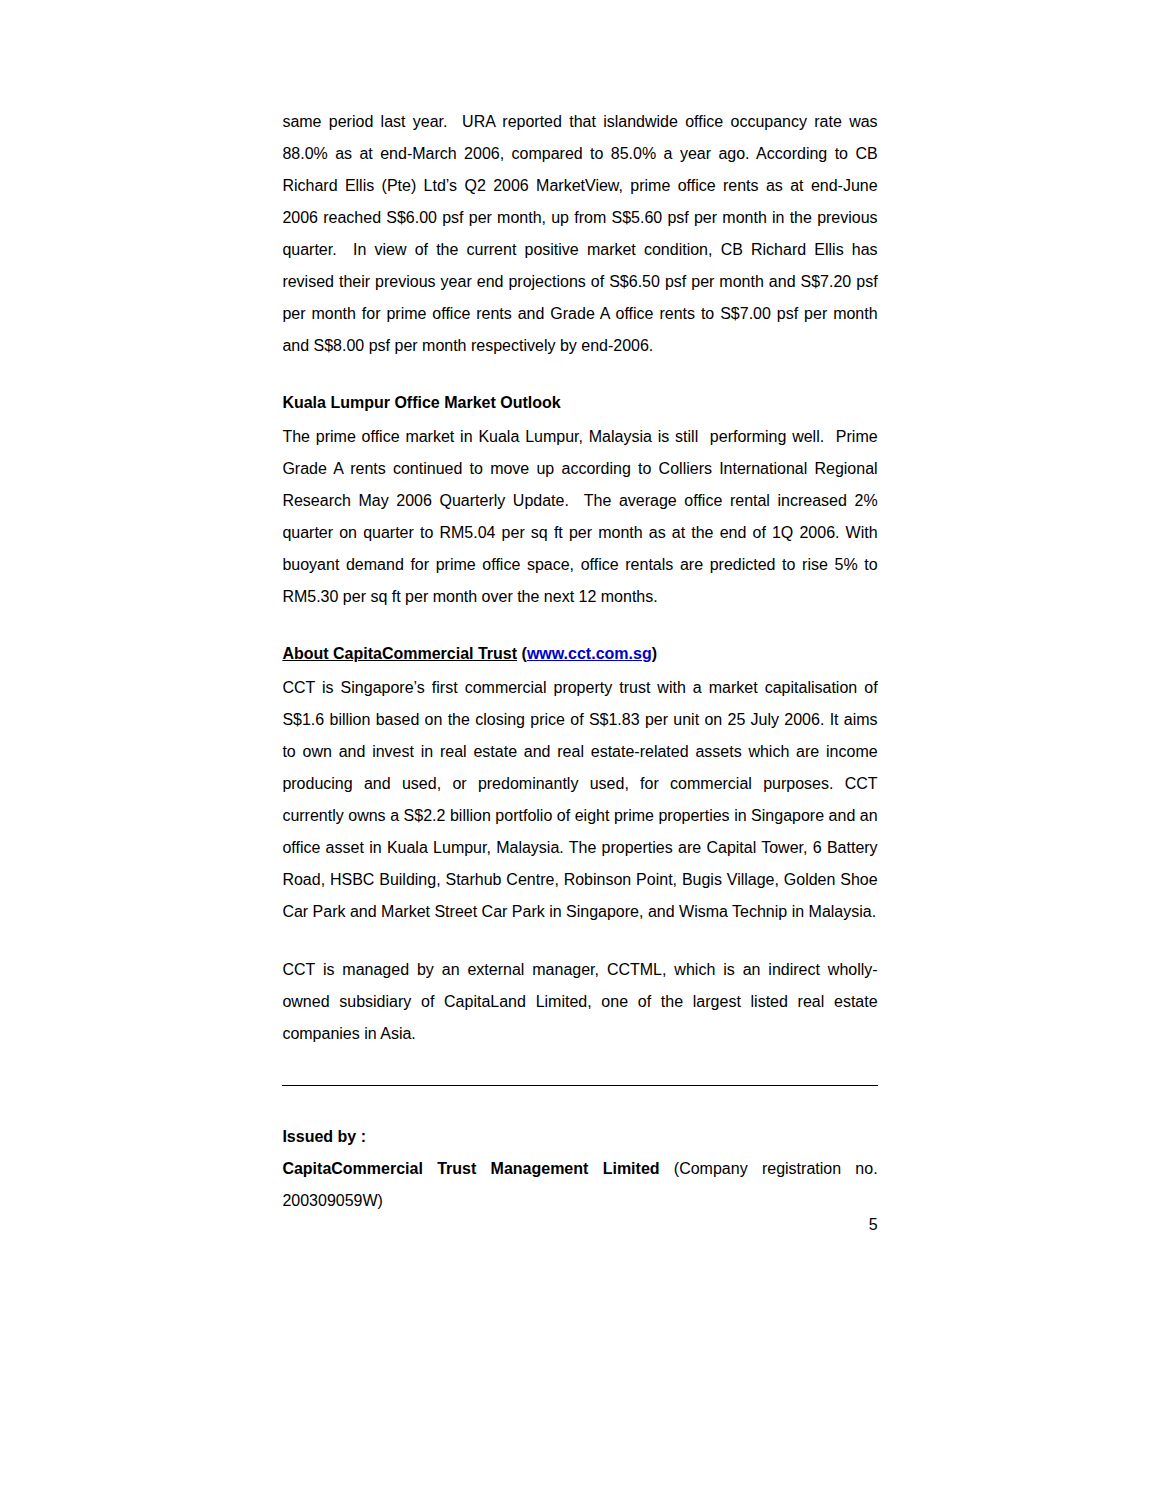same period last year. URA reported that islandwide office occupancy rate was 88.0% as at end-March 2006, compared to 85.0% a year ago. According to CB Richard Ellis (Pte) Ltd’s Q2 2006 MarketView, prime office rents as at end-June 2006 reached S$6.00 psf per month, up from S$5.60 psf per month in the previous quarter. In view of the current positive market condition, CB Richard Ellis has revised their previous year end projections of S$6.50 psf per month and S$7.20 psf per month for prime office rents and Grade A office rents to S$7.00 psf per month and S$8.00 psf per month respectively by end-2006.
Kuala Lumpur Office Market Outlook
The prime office market in Kuala Lumpur, Malaysia is still performing well. Prime Grade A rents continued to move up according to Colliers International Regional Research May 2006 Quarterly Update. The average office rental increased 2% quarter on quarter to RM5.04 per sq ft per month as at the end of 1Q 2006. With buoyant demand for prime office space, office rentals are predicted to rise 5% to RM5.30 per sq ft per month over the next 12 months.
About CapitaCommercial Trust (www.cct.com.sg)
CCT is Singapore’s first commercial property trust with a market capitalisation of S$1.6 billion based on the closing price of S$1.83 per unit on 25 July 2006. It aims to own and invest in real estate and real estate-related assets which are income producing and used, or predominantly used, for commercial purposes. CCT currently owns a S$2.2 billion portfolio of eight prime properties in Singapore and an office asset in Kuala Lumpur, Malaysia. The properties are Capital Tower, 6 Battery Road, HSBC Building, Starhub Centre, Robinson Point, Bugis Village, Golden Shoe Car Park and Market Street Car Park in Singapore, and Wisma Technip in Malaysia.
CCT is managed by an external manager, CCTML, which is an indirect wholly-owned subsidiary of CapitaLand Limited, one of the largest listed real estate companies in Asia.
Issued by :
CapitaCommercial Trust Management Limited (Company registration no. 200309059W)
5